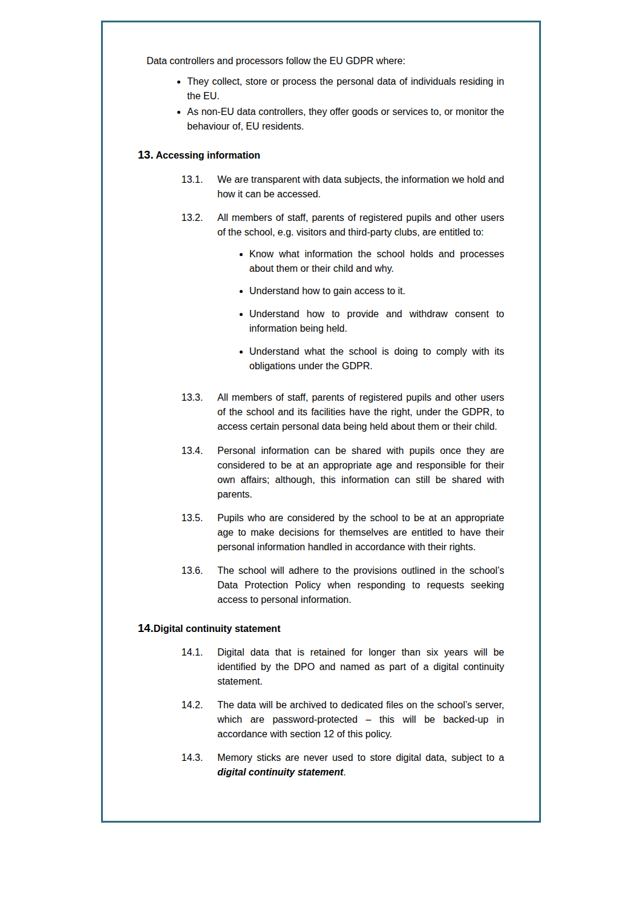Data controllers and processors follow the EU GDPR where:
They collect, store or process the personal data of individuals residing in the EU.
As non-EU data controllers, they offer goods or services to, or monitor the behaviour of, EU residents.
13. Accessing information
13.1.
We are transparent with data subjects, the information we hold and how it can be accessed.
13.2.
All members of staff, parents of registered pupils and other users of the school, e.g. visitors and third-party clubs, are entitled to:
Know what information the school holds and processes about them or their child and why.
Understand how to gain access to it.
Understand how to provide and withdraw consent to information being held.
Understand what the school is doing to comply with its obligations under the GDPR.
13.3.
All members of staff, parents of registered pupils and other users of the school and its facilities have the right, under the GDPR, to access certain personal data being held about them or their child.
13.4.
Personal information can be shared with pupils once they are considered to be at an appropriate age and responsible for their own affairs; although, this information can still be shared with parents.
13.5.
Pupils who are considered by the school to be at an appropriate age to make decisions for themselves are entitled to have their personal information handled in accordance with their rights.
13.6.
The school will adhere to the provisions outlined in the school’s Data Protection Policy when responding to requests seeking access to personal information.
14. Digital continuity statement
14.1.
Digital data that is retained for longer than six years will be identified by the DPO and named as part of a digital continuity statement.
14.2.
The data will be archived to dedicated files on the school’s server, which are password-protected – this will be backed-up in accordance with section 12 of this policy.
14.3.
Memory sticks are never used to store digital data, subject to a digital continuity statement.